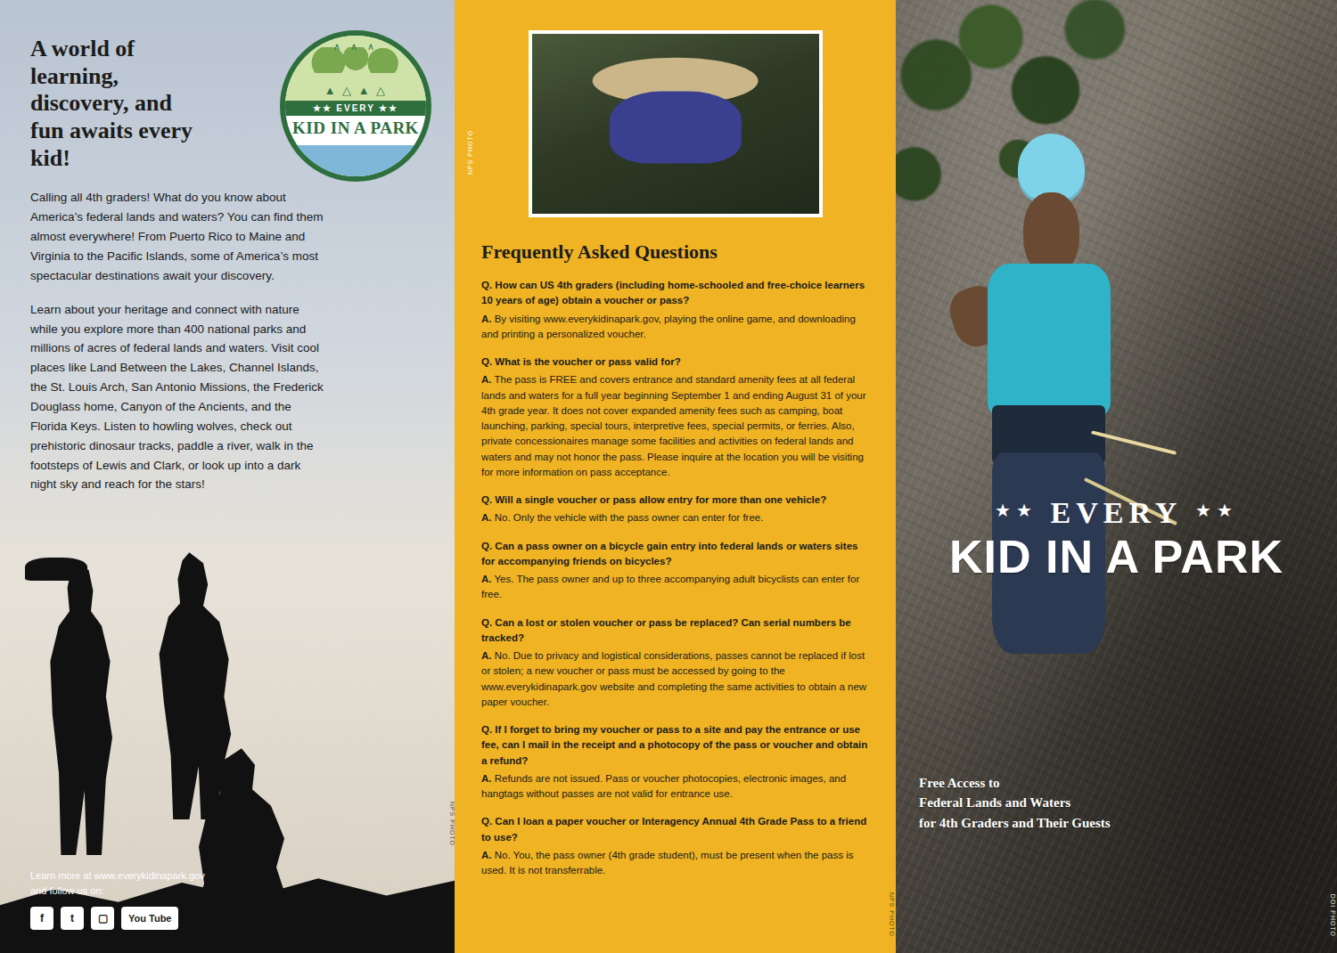∧ ∧ ∧
▲ △ ▲ △
★★ EVERY ★★
KID IN A PARK
A world of learning, discovery, and fun awaits every kid!
Calling all 4th graders! What do you know about America’s federal lands and waters? You can find them almost everywhere! From Puerto Rico to Maine and Virginia to the Pacific Islands, some of America’s most spectacular destinations await your discovery.
Learn about your heritage and connect with nature while you explore more than 400 national parks and millions of acres of federal lands and waters. Visit cool places like Land Between the Lakes, Channel Islands, the St. Louis Arch, San Antonio Missions, the Frederick Douglass home, Canyon of the Ancients, and the Florida Keys. Listen to howling wolves, check out prehistoric dinosaur tracks, paddle a river, walk in the footsteps of Lewis and Clark, or look up into a dark night sky and reach for the stars!
NPS PHOTO
Learn more at www.everykidinapark.gov
and follow us on:
f t ▢ You Tube
NPS PHOTO
Frequently Asked Questions
Q. How can US 4th graders (including home-schooled and free-choice learners 10 years of age) obtain a voucher or pass?
A. By visiting www.everykidinapark.gov, playing the online game, and downloading and printing a personalized voucher.
Q. What is the voucher or pass valid for?
A. The pass is FREE and covers entrance and standard amenity fees at all federal lands and waters for a full year beginning September 1 and ending August 31 of your 4th grade year. It does not cover expanded amenity fees such as camping, boat launching, parking, special tours, interpretive fees, special permits, or ferries. Also, private concessionaires manage some facilities and activities on federal lands and waters and may not honor the pass. Please inquire at the location you will be visiting for more information on pass acceptance.
Q. Will a single voucher or pass allow entry for more than one vehicle?
A. No. Only the vehicle with the pass owner can enter for free.
Q. Can a pass owner on a bicycle gain entry into federal lands or waters sites for accompanying friends on bicycles?
A. Yes. The pass owner and up to three accompanying adult bicyclists can enter for free.
Q. Can a lost or stolen voucher or pass be replaced? Can serial numbers be tracked?
A. No. Due to privacy and logistical considerations, passes cannot be replaced if lost or stolen; a new voucher or pass must be accessed by going to the www.everykidinapark.gov website and completing the same activities to obtain a new paper voucher.
Q. If I forget to bring my voucher or pass to a site and pay the entrance or use fee, can I mail in the receipt and a photocopy of the pass or voucher and obtain a refund?
A. Refunds are not issued. Pass or voucher photocopies, electronic images, and hangtags without passes are not valid for entrance use.
Q. Can I loan a paper voucher or Interagency Annual 4th Grade Pass to a friend to use?
A. No. You, the pass owner (4th grade student), must be present when the pass is used. It is not transferrable.
NPS PHOTO
★★ EVERY ★★
KID IN A PARK
Free Access to
Federal Lands and Waters
for 4th Graders and Their Guests
DOI PHOTO